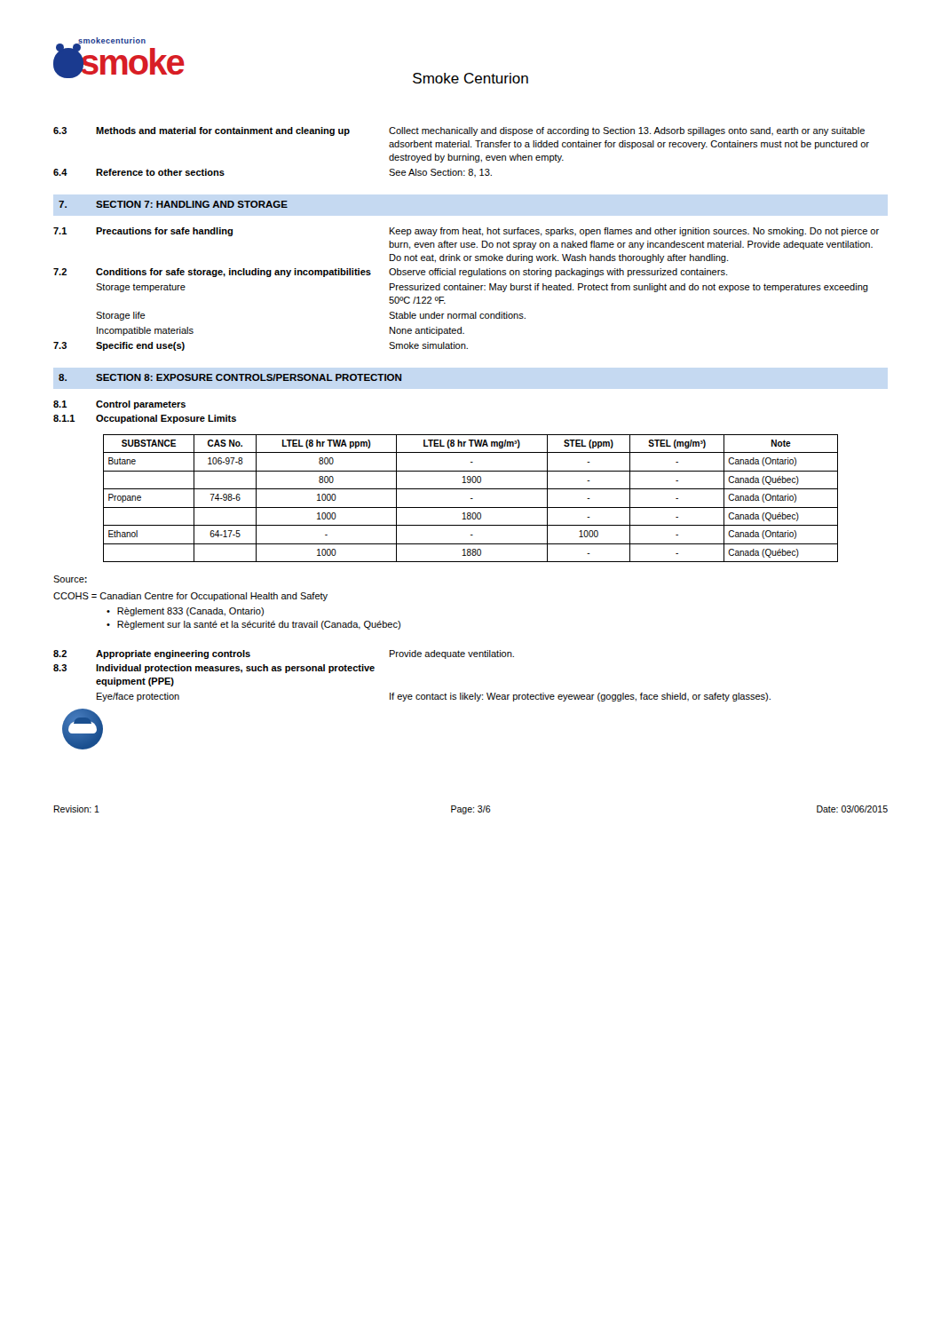smokecenturion
smoke
Smoke Centurion
6.3
Methods and material for containment and cleaning up
Collect mechanically and dispose of according to Section 13. Adsorb spillages onto sand, earth or any suitable adsorbent material. Transfer to a lidded container for disposal or recovery. Containers must not be punctured or destroyed by burning, even when empty.
6.4
Reference to other sections
See Also Section: 8, 13.
7. SECTION 7: HANDLING AND STORAGE
7.1
Precautions for safe handling
Keep away from heat, hot surfaces, sparks, open flames and other ignition sources. No smoking. Do not pierce or burn, even after use. Do not spray on a naked flame or any incandescent material. Provide adequate ventilation.
Do not eat, drink or smoke during work. Wash hands thoroughly after handling.
7.2
Conditions for safe storage, including any incompatibilities
Observe official regulations on storing packagings with pressurized containers.
Storage temperature
Pressurized container: May burst if heated. Protect from sunlight and do not expose to temperatures exceeding 50ºC /122 ºF.
Storage life
Stable under normal conditions.
Incompatible materials
None anticipated.
7.3
Specific end use(s)
Smoke simulation.
8. SECTION 8: EXPOSURE CONTROLS/PERSONAL PROTECTION
8.1
Control parameters
8.1.1
Occupational Exposure Limits
| SUBSTANCE | CAS No. | LTEL (8 hr TWA ppm) | LTEL (8 hr TWA mg/m³) | STEL (ppm) | STEL (mg/m³) | Note |
| --- | --- | --- | --- | --- | --- | --- |
| Butane | 106-97-8 | 800 | - | - | - | Canada (Ontario) |
| | | 800 | 1900 | - | - | Canada (Québec) |
| Propane | 74-98-6 | 1000 | - | - | - | Canada (Ontario) |
| | | 1000 | 1800 | - | - | Canada (Québec) |
| Ethanol | 64-17-5 | - | - | 1000 | - | Canada (Ontario) |
| | | 1000 | 1880 | - | - | Canada (Québec) |
Source:
CCOHS = Canadian Centre for Occupational Health and Safety
Règlement 833 (Canada, Ontario)
Règlement sur la santé et la sécurité du travail (Canada, Québec)
8.2
Appropriate engineering controls
Provide adequate ventilation.
8.3
Individual protection measures, such as personal protective equipment (PPE)
Eye/face protection
If eye contact is likely: Wear protective eyewear (goggles, face shield, or safety glasses).
Revision: 1
Page: 3/6
Date: 03/06/2015